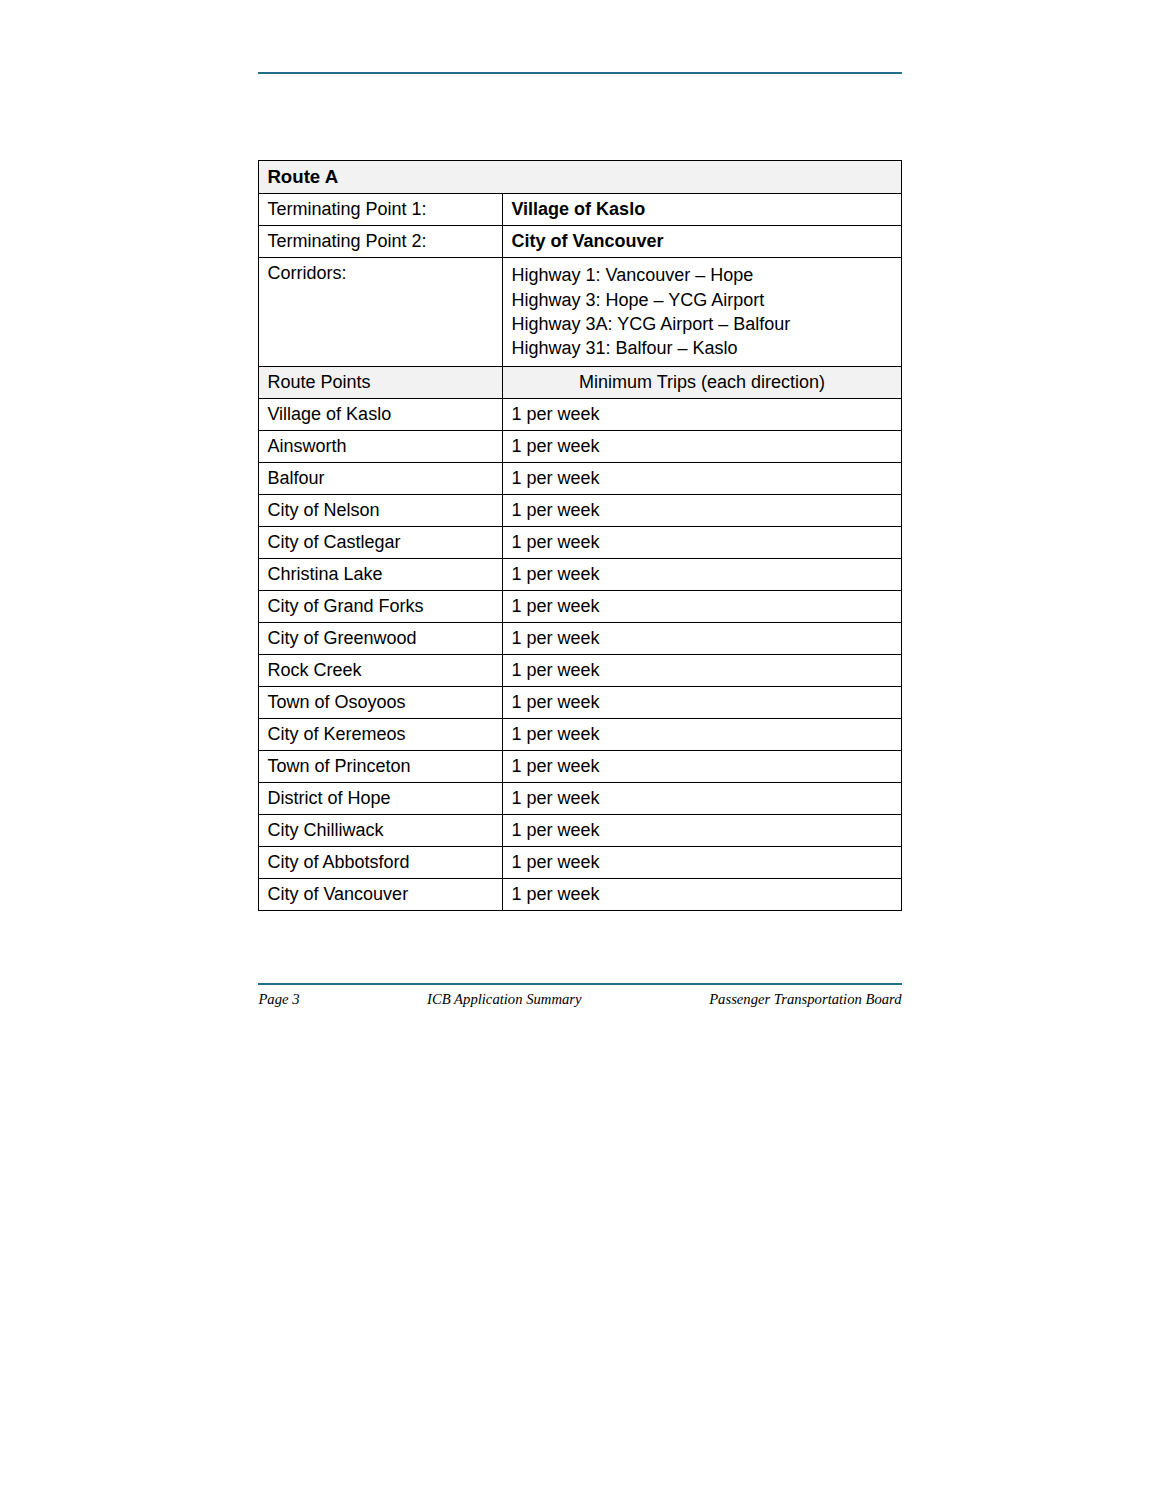| Route A |
| --- |
| Terminating Point 1: | Village of Kaslo |
| Terminating Point 2: | City of Vancouver |
| Corridors: | Highway 1: Vancouver – Hope Highway 3: Hope – YCG Airport Highway 3A: YCG Airport – Balfour Highway 31: Balfour – Kaslo |
| Route Points | Minimum Trips (each direction) |
| Village of Kaslo | 1 per week |
| Ainsworth | 1 per week |
| Balfour | 1 per week |
| City of Nelson | 1 per week |
| City of Castlegar | 1 per week |
| Christina Lake | 1 per week |
| City of Grand Forks | 1 per week |
| City of Greenwood | 1 per week |
| Rock Creek | 1 per week |
| Town of Osoyoos | 1 per week |
| City of Keremeos | 1 per week |
| Town of Princeton | 1 per week |
| District of Hope | 1 per week |
| City Chilliwack | 1 per week |
| City of Abbotsford | 1 per week |
| City of Vancouver | 1 per week |
Page 3 ICB Application Summary Passenger Transportation Board